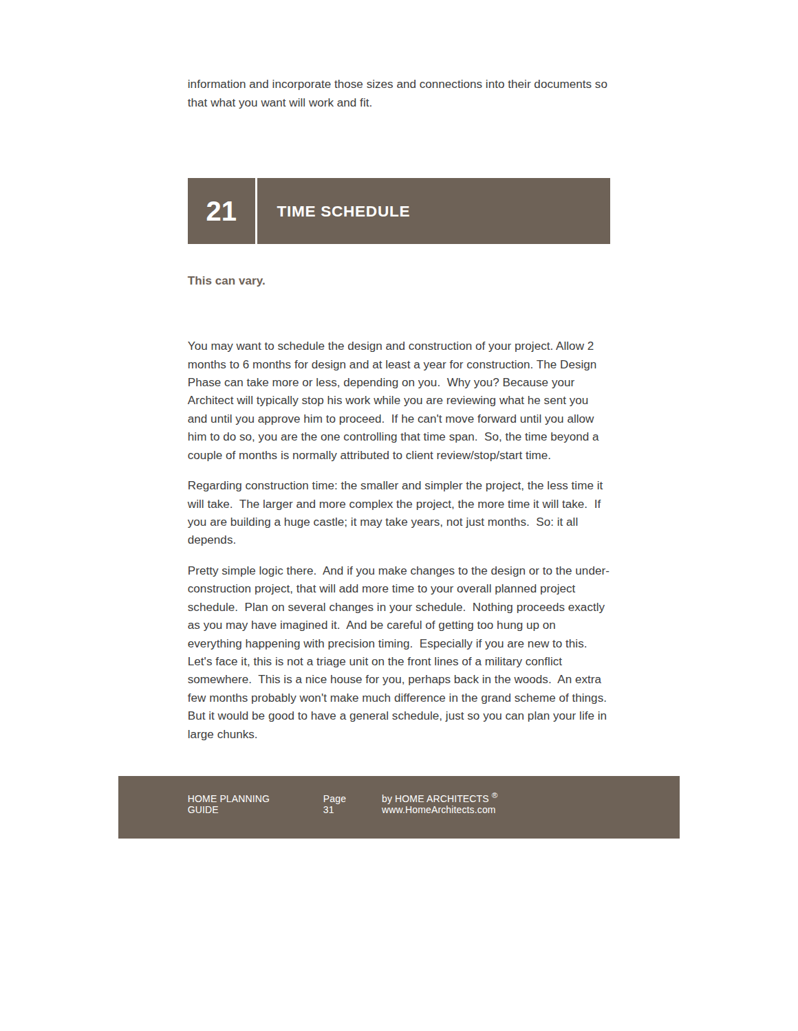information and incorporate those sizes and connections into their documents so that what you want will work and fit.
21
TIME SCHEDULE
This can vary.
You may want to schedule the design and construction of your project. Allow 2 months to 6 months for design and at least a year for construction. The Design Phase can take more or less, depending on you. Why you? Because your Architect will typically stop his work while you are reviewing what he sent you and until you approve him to proceed. If he can't move forward until you allow him to do so, you are the one controlling that time span. So, the time beyond a couple of months is normally attributed to client review/stop/start time.
Regarding construction time: the smaller and simpler the project, the less time it will take. The larger and more complex the project, the more time it will take. If you are building a huge castle; it may take years, not just months. So: it all depends.
Pretty simple logic there. And if you make changes to the design or to the under-construction project, that will add more time to your overall planned project schedule. Plan on several changes in your schedule. Nothing proceeds exactly as you may have imagined it. And be careful of getting too hung up on everything happening with precision timing. Especially if you are new to this. Let's face it, this is not a triage unit on the front lines of a military conflict somewhere. This is a nice house for you, perhaps back in the woods. An extra few months probably won't make much difference in the grand scheme of things. But it would be good to have a general schedule, just so you can plan your life in large chunks.
HOME PLANNING GUIDE Page 31 by HOME ARCHITECTS ® www.HomeArchitects.com